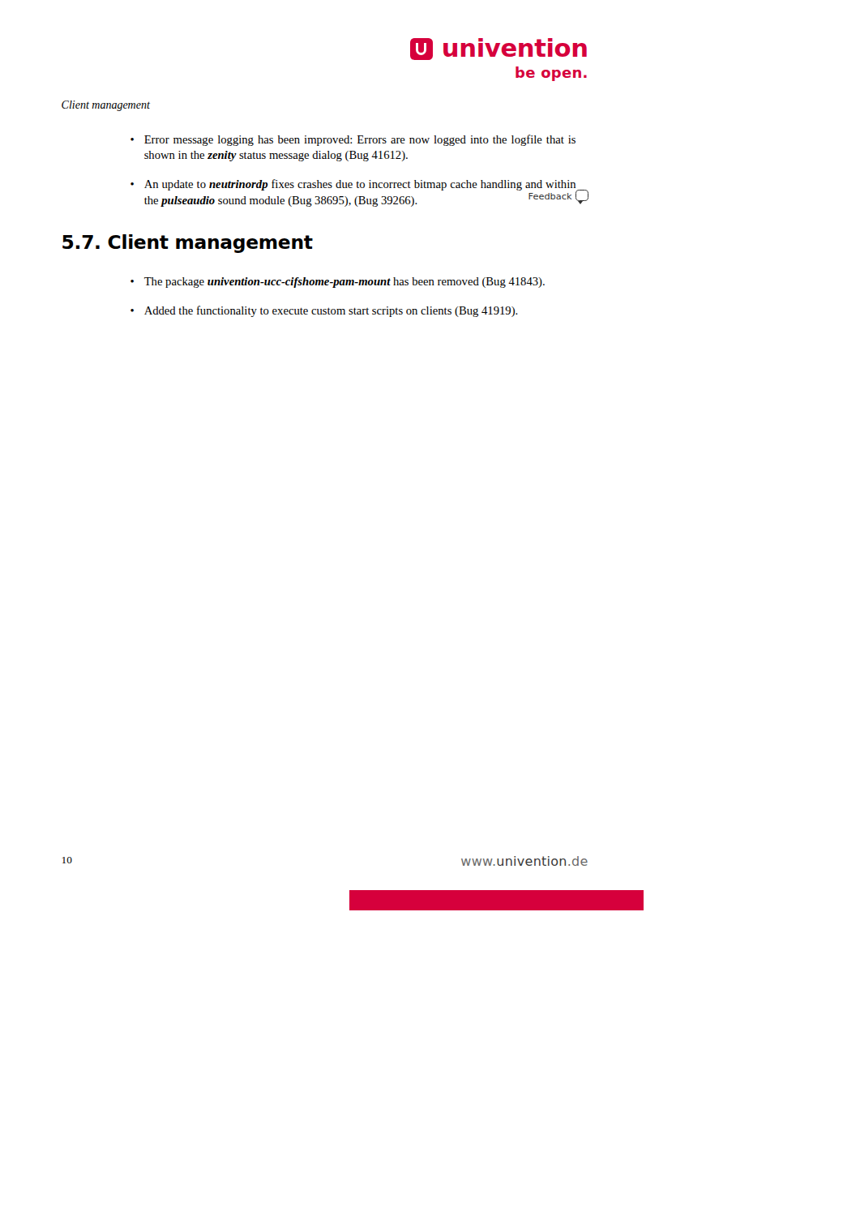univention
be open.
Client management
Error message logging has been improved: Errors are now logged into the logfile that is shown in the zenity status message dialog (Bug 41612).
An update to neutrinordp fixes crashes due to incorrect bitmap cache handling and within the pulseaudio sound module (Bug 38695), (Bug 39266).
Feedback
5.7. Client management
The package univention-ucc-cifshome-pam-mount has been removed (Bug 41843).
Added the functionality to execute custom start scripts on clients (Bug 41919).
10
www.univention.de